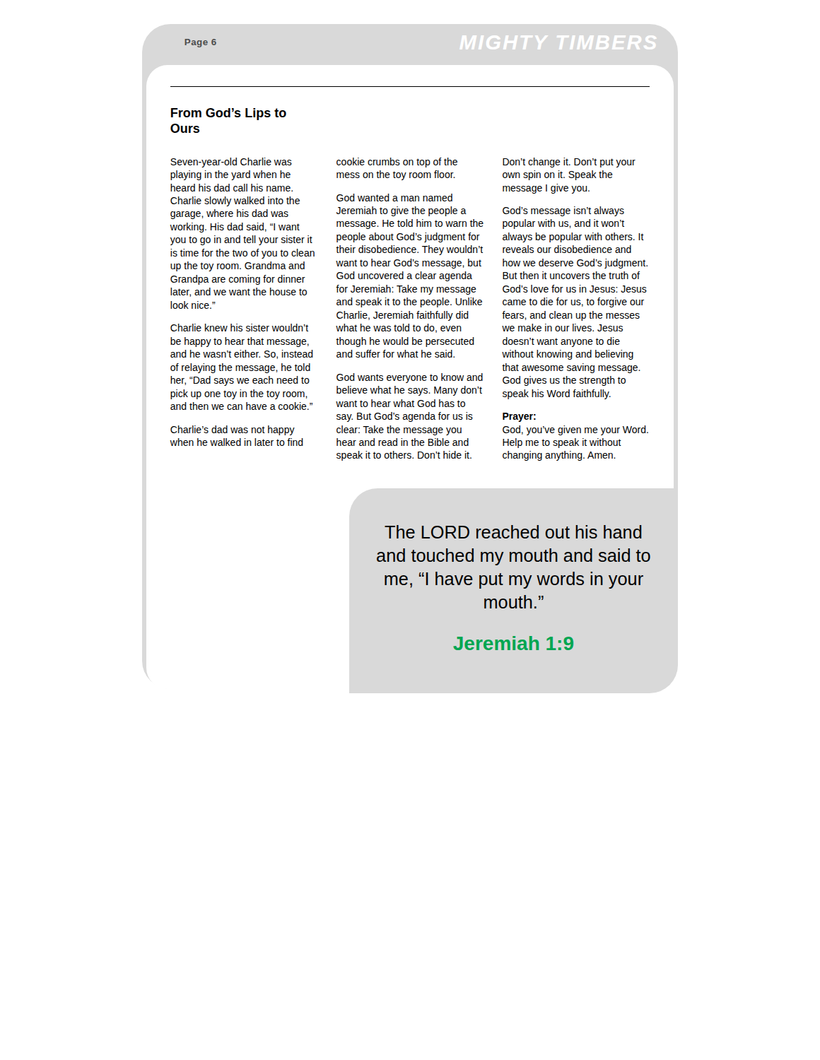Page 6 MIGHTY TIMBERS
From God’s Lips to Ours
Seven-year-old Charlie was playing in the yard when he heard his dad call his name. Charlie slowly walked into the garage, where his dad was working. His dad said, “I want you to go in and tell your sister it is time for the two of you to clean up the toy room. Grandma and Grandpa are coming for dinner later, and we want the house to look nice.”
Charlie knew his sister wouldn’t be happy to hear that message, and he wasn’t either. So, instead of relaying the message, he told her, “Dad says we each need to pick up one toy in the toy room, and then we can have a cookie.”
Charlie’s dad was not happy when he walked in later to find cookie crumbs on top of the mess on the toy room floor.
God wanted a man named Jeremiah to give the people a message. He told him to warn the people about God’s judgment for their disobedience. They wouldn’t want to hear God’s message, but God uncovered a clear agenda for Jeremiah: Take my message and speak it to the people. Unlike Charlie, Jeremiah faithfully did what he was told to do, even though he would be persecuted and suffer for what he said.
God wants everyone to know and believe what he says. Many don’t want to hear what God has to say. But God’s agenda for us is clear: Take the message you hear and read in the Bible and speak it to others. Don’t hide it. Don’t change it. Don’t put your own spin on it. Speak the message I give you.
God’s message isn’t always popular with us, and it won’t always be popular with others. It reveals our disobedience and how we deserve God’s judgment. But then it uncovers the truth of God’s love for us in Jesus: Jesus came to die for us, to forgive our fears, and clean up the messes we make in our lives. Jesus doesn’t want anyone to die without knowing and believing that awesome saving message. God gives us the strength to speak his Word faithfully.
Prayer:
God, you’ve given me your Word. Help me to speak it without changing anything. Amen.
The LORD reached out his hand and touched my mouth and said to me, “I have put my words in your mouth.”
Jeremiah 1:9